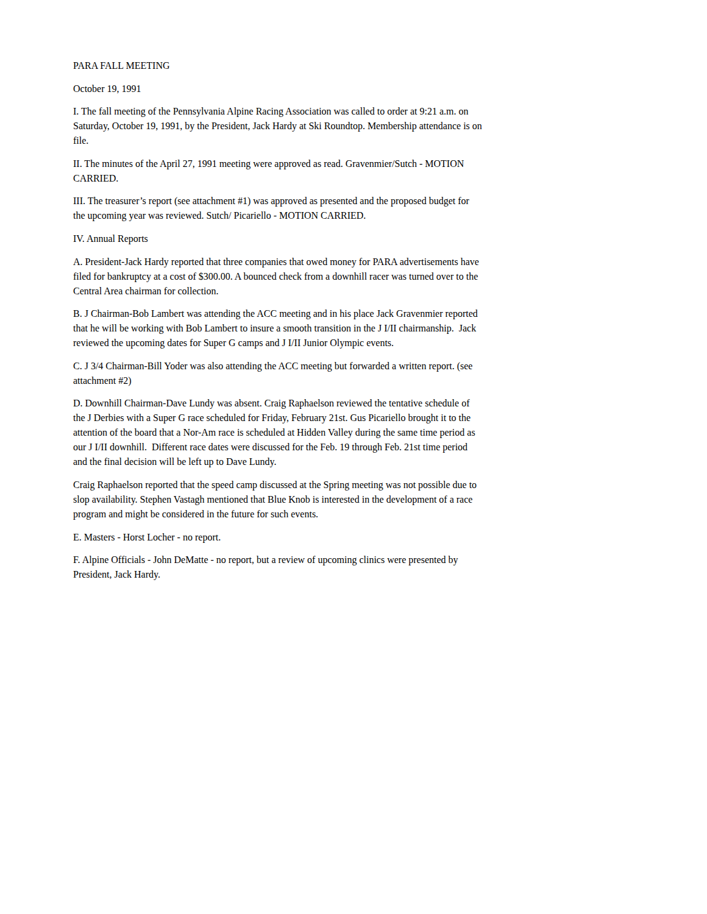PARA FALL MEETING
October 19, 1991
I. The fall meeting of the Pennsylvania Alpine Racing Association was called to order at 9:21 a.m. on Saturday, October 19, 1991, by the President, Jack Hardy at Ski Roundtop. Membership attendance is on file.
II. The minutes of the April 27, 1991 meeting were approved as read. Gravenmier/Sutch - MOTION CARRIED.
III. The treasurer’s report (see attachment #1) was approved as presented and the proposed budget for the upcoming year was reviewed. Sutch/ Picariello - MOTION CARRIED.
IV. Annual Reports
A. President-Jack Hardy reported that three companies that owed money for PARA advertisements have filed for bankruptcy at a cost of $300.00. A bounced check from a downhill racer was turned over to the Central Area chairman for collection.
B. J Chairman-Bob Lambert was attending the ACC meeting and in his place Jack Gravenmier reported that he will be working with Bob Lambert to insure a smooth transition in the J I/II chairmanship. Jack reviewed the upcoming dates for Super G camps and J I/II Junior Olympic events.
C. J 3/4 Chairman-Bill Yoder was also attending the ACC meeting but forwarded a written report. (see attachment #2)
D. Downhill Chairman-Dave Lundy was absent. Craig Raphaelson reviewed the tentative schedule of the J Derbies with a Super G race scheduled for Friday, February 21st. Gus Picariello brought it to the attention of the board that a Nor-Am race is scheduled at Hidden Valley during the same time period as our J I/II downhill. Different race dates were discussed for the Feb. 19 through Feb. 21st time period and the final decision will be left up to Dave Lundy.
Craig Raphaelson reported that the speed camp discussed at the Spring meeting was not possible due to slop availability. Stephen Vastagh mentioned that Blue Knob is interested in the development of a race program and might be considered in the future for such events.
E. Masters - Horst Locher - no report.
F. Alpine Officials - John DeMatte - no report, but a review of upcoming clinics were presented by President, Jack Hardy.